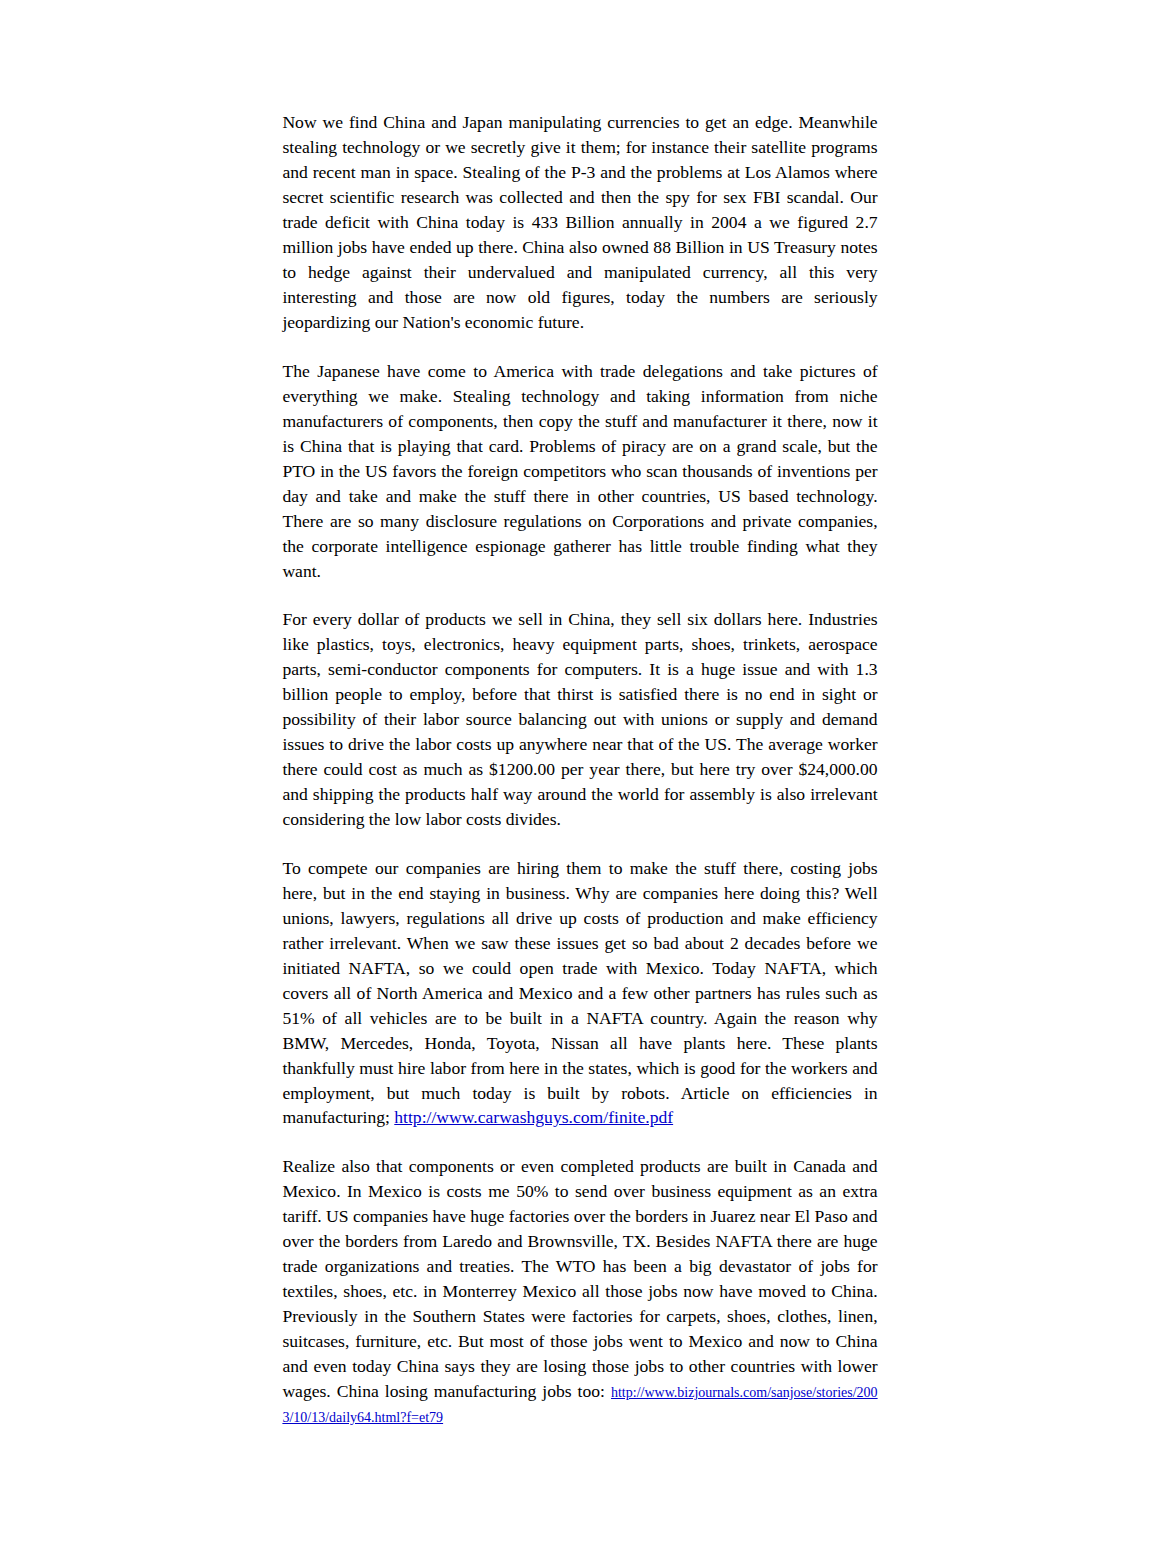Now we find China and Japan manipulating currencies to get an edge. Meanwhile stealing technology or we secretly give it them; for instance their satellite programs and recent man in space. Stealing of the P-3 and the problems at Los Alamos where secret scientific research was collected and then the spy for sex FBI scandal. Our trade deficit with China today is 433 Billion annually in 2004 a we figured 2.7 million jobs have ended up there. China also owned 88 Billion in US Treasury notes to hedge against their undervalued and manipulated currency, all this very interesting and those are now old figures, today the numbers are seriously jeopardizing our Nation's economic future.
The Japanese have come to America with trade delegations and take pictures of everything we make. Stealing technology and taking information from niche manufacturers of components, then copy the stuff and manufacturer it there, now it is China that is playing that card. Problems of piracy are on a grand scale, but the PTO in the US favors the foreign competitors who scan thousands of inventions per day and take and make the stuff there in other countries, US based technology. There are so many disclosure regulations on Corporations and private companies, the corporate intelligence espionage gatherer has little trouble finding what they want.
For every dollar of products we sell in China, they sell six dollars here. Industries like plastics, toys, electronics, heavy equipment parts, shoes, trinkets, aerospace parts, semi-conductor components for computers. It is a huge issue and with 1.3 billion people to employ, before that thirst is satisfied there is no end in sight or possibility of their labor source balancing out with unions or supply and demand issues to drive the labor costs up anywhere near that of the US. The average worker there could cost as much as $1200.00 per year there, but here try over $24,000.00 and shipping the products half way around the world for assembly is also irrelevant considering the low labor costs divides.
To compete our companies are hiring them to make the stuff there, costing jobs here, but in the end staying in business. Why are companies here doing this? Well unions, lawyers, regulations all drive up costs of production and make efficiency rather irrelevant. When we saw these issues get so bad about 2 decades before we initiated NAFTA, so we could open trade with Mexico. Today NAFTA, which covers all of North America and Mexico and a few other partners has rules such as 51% of all vehicles are to be built in a NAFTA country. Again the reason why BMW, Mercedes, Honda, Toyota, Nissan all have plants here. These plants thankfully must hire labor from here in the states, which is good for the workers and employment, but much today is built by robots. Article on efficiencies in manufacturing; http://www.carwashguys.com/finite.pdf
Realize also that components or even completed products are built in Canada and Mexico. In Mexico is costs me 50% to send over business equipment as an extra tariff. US companies have huge factories over the borders in Juarez near El Paso and over the borders from Laredo and Brownsville, TX. Besides NAFTA there are huge trade organizations and treaties. The WTO has been a big devastator of jobs for textiles, shoes, etc. in Monterrey Mexico all those jobs now have moved to China. Previously in the Southern States were factories for carpets, shoes, clothes, linen, suitcases, furniture, etc. But most of those jobs went to Mexico and now to China and even today China says they are losing those jobs to other countries with lower wages. China losing manufacturing jobs too: http://www.bizjournals.com/sanjose/stories/2003/10/13/daily64.html?f=et79